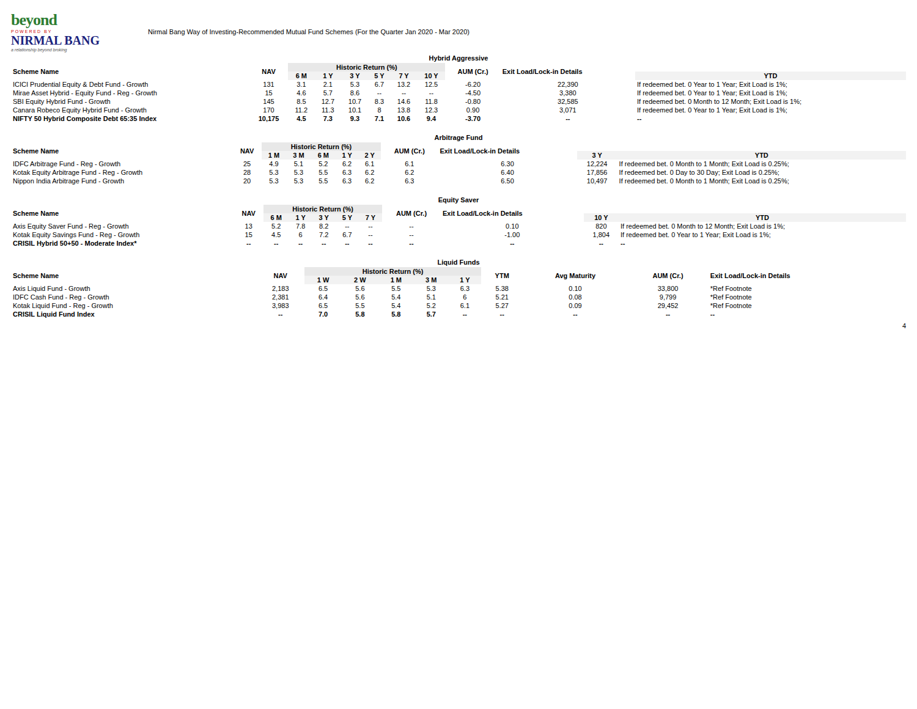beyond
POWERED BY
NIRMAL BANG
a relationship beyond broking
Nirmal Bang Way of Investing-Recommended Mutual Fund Schemes (For the Quarter Jan 2020 - Mar 2020)
Hybrid Aggressive
| Scheme Name | NAV | Historic Return (%) | AUM (Cr.) | Exit Load/Lock-in Details |
| --- | --- | --- | --- | --- |
| 6 M | 1 Y | 3 Y | 5 Y | 7 Y | 10 Y | YTD |
| ICICI Prudential Equity & Debt Fund - Growth | 131 | 3.1 | 2.1 | 5.3 | 6.7 | 13.2 | 12.5 | -6.20 | 22,390 | If redeemed bet. 0 Year to 1 Year; Exit Load is 1%; |
| Mirae Asset Hybrid - Equity Fund - Reg - Growth | 15 | 4.6 | 5.7 | 8.6 | -- | -- | -- | -4.50 | 3,380 | If redeemed bet. 0 Year to 1 Year; Exit Load is 1%; |
| SBI Equity Hybrid Fund - Growth | 145 | 8.5 | 12.7 | 10.7 | 8.3 | 14.6 | 11.8 | -0.80 | 32,585 | If redeemed bet. 0 Month to 12 Month; Exit Load is 1%; |
| Canara Robeco Equity Hybrid Fund - Growth | 170 | 11.2 | 11.3 | 10.1 | 8 | 13.8 | 12.3 | 0.90 | 3,071 | If redeemed bet. 0 Year to 1 Year; Exit Load is 1%; |
| NIFTY 50 Hybrid Composite Debt 65:35 Index | 10,175 | 4.5 | 7.3 | 9.3 | 7.1 | 10.6 | 9.4 | -3.70 | -- | -- |
Arbitrage Fund
| Scheme Name | NAV | Historic Return (%) | AUM (Cr.) | Exit Load/Lock-in Details |
| --- | --- | --- | --- | --- |
| 1 M | 3 M | 6 M | 1 Y | 2 Y | 3 Y | YTD |
| IDFC Arbitrage Fund - Reg - Growth | 25 | 4.9 | 5.1 | 5.2 | 6.2 | 6.1 | 6.1 | 6.30 | 12,224 | If redeemed bet. 0 Month to 1 Month; Exit Load is 0.25%; |
| Kotak Equity Arbitrage Fund - Reg - Growth | 28 | 5.3 | 5.3 | 5.5 | 6.3 | 6.2 | 6.2 | 6.40 | 17,856 | If redeemed bet. 0 Day to 30 Day; Exit Load is 0.25%; |
| Nippon India Arbitrage Fund - Growth | 20 | 5.3 | 5.3 | 5.5 | 6.3 | 6.2 | 6.3 | 6.50 | 10,497 | If redeemed bet. 0 Month to 1 Month; Exit Load is 0.25%; |
Equity Saver
| Scheme Name | NAV | Historic Return (%) | AUM (Cr.) | Exit Load/Lock-in Details |
| --- | --- | --- | --- | --- |
| 6 M | 1 Y | 3 Y | 5 Y | 7 Y | 10 Y | YTD |
| Axis Equity Saver Fund - Reg - Growth | 13 | 5.2 | 7.8 | 8.2 | -- | -- | -- | 0.10 | 820 | If redeemed bet. 0 Month to 12 Month; Exit Load is 1%; |
| Kotak Equity Savings Fund - Reg - Growth | 15 | 4.5 | 6 | 7.2 | 6.7 | -- | -- | -1.00 | 1,804 | If redeemed bet. 0 Year to 1 Year; Exit Load is 1%; |
| CRISIL Hybrid 50+50 - Moderate Index* | -- | -- | -- | -- | -- | -- | -- | -- | -- | -- |
Liquid Funds
| Scheme Name | NAV | Historic Return (%) | YTM | Avg Maturity | AUM (Cr.) | Exit Load/Lock-in Details |
| --- | --- | --- | --- | --- | --- | --- |
| 1 W | 2 W | 1 M | 3 M | 1 Y |
| Axis Liquid Fund - Growth | 2,183 | 6.5 | 5.6 | 5.5 | 5.3 | 6.3 | 5.38 | 0.10 | 33,800 | *Ref Footnote |
| IDFC Cash Fund - Reg - Growth | 2,381 | 6.4 | 5.6 | 5.4 | 5.1 | 6 | 5.21 | 0.08 | 9,799 | *Ref Footnote |
| Kotak Liquid Fund - Reg - Growth | 3,983 | 6.5 | 5.5 | 5.4 | 5.2 | 6.1 | 5.27 | 0.09 | 29,452 | *Ref Footnote |
| CRISIL Liquid Fund Index | -- | 7.0 | 5.8 | 5.8 | 5.7 | -- | -- | -- | -- | -- |
4